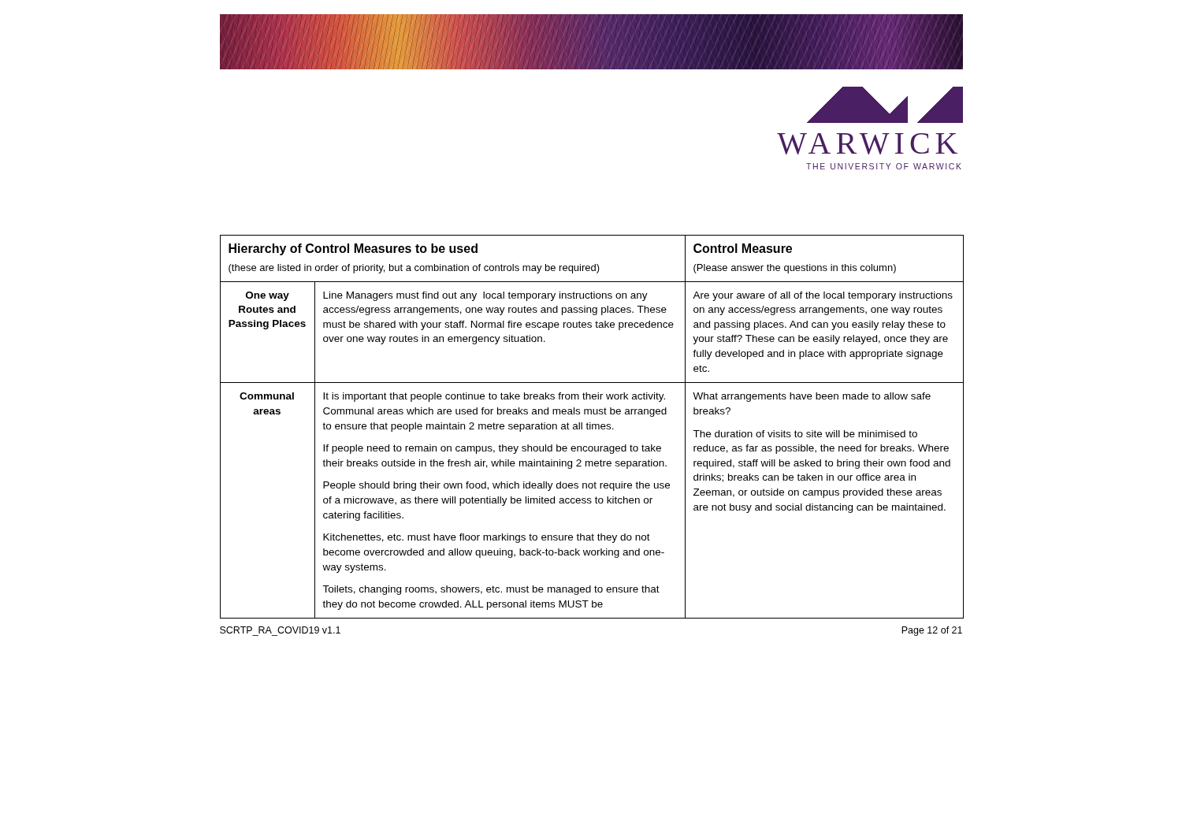WARWICK The University of Warwick
| Hierarchy of Control Measures to be used (these are listed in order of priority, but a combination of controls may be required) | Control Measure (Please answer the questions in this column) |
| --- | --- |
| One way Routes and Passing Places | Line Managers must find out any local temporary instructions on any access/egress arrangements, one way routes and passing places. These must be shared with your staff. Normal fire escape routes take precedence over one way routes in an emergency situation. | Are your aware of all of the local temporary instructions on any access/egress arrangements, one way routes and passing places. And can you easily relay these to your staff? These can be easily relayed, once they are fully developed and in place with appropriate signage etc. |
| Communal areas | It is important that people continue to take breaks from their work activity. Communal areas which are used for breaks and meals must be arranged to ensure that people maintain 2 metre separation at all times. If people need to remain on campus, they should be encouraged to take their breaks outside in the fresh air, while maintaining 2 metre separation. People should bring their own food, which ideally does not require the use of a microwave, as there will potentially be limited access to kitchen or catering facilities. Kitchenettes, etc. must have floor markings to ensure that they do not become overcrowded and allow queuing, back-to-back working and one-way systems. Toilets, changing rooms, showers, etc. must be managed to ensure that they do not become crowded. ALL personal items MUST be | What arrangements have been made to allow safe breaks? The duration of visits to site will be minimised to reduce, as far as possible, the need for breaks. Where required, staff will be asked to bring their own food and drinks; breaks can be taken in our office area in Zeeman, or outside on campus provided these areas are not busy and social distancing can be maintained. |
SCRTP_RA_COVID19 v1.1 Page 12 of 21